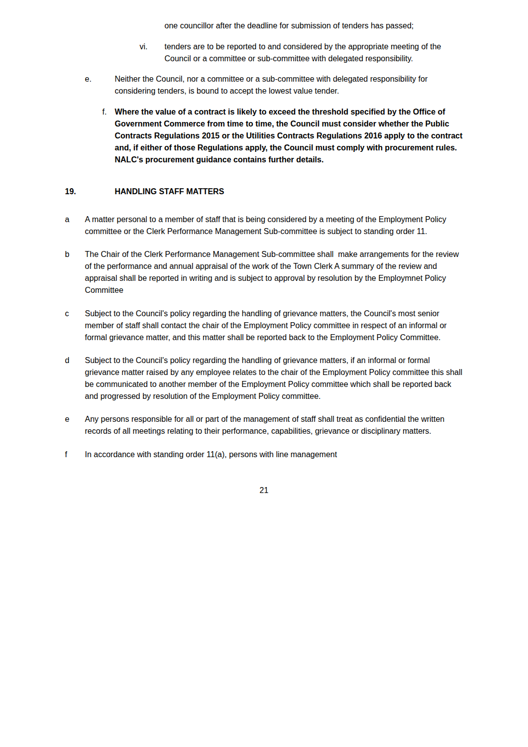one councillor after the deadline for submission of tenders has passed;
vi.
tenders are to be reported to and considered by the appropriate meeting of the Council or a committee or sub-committee with delegated responsibility.
e.
Neither the Council, nor a committee or a sub-committee with delegated responsibility for considering tenders, is bound to accept the lowest value tender.
f.
Where the value of a contract is likely to exceed the threshold specified by the Office of Government Commerce from time to time, the Council must consider whether the Public Contracts Regulations 2015 or the Utilities Contracts Regulations 2016 apply to the contract and, if either of those Regulations apply, the Council must comply with procurement rules. NALC's procurement guidance contains further details.
19. HANDLING STAFF MATTERS
a
A matter personal to a member of staff that is being considered by a meeting of the Employment Policy committee or the Clerk Performance Management Sub-committee is subject to standing order 11.
b
The Chair of the Clerk Performance Management Sub-committee shall make arrangements for the review of the performance and annual appraisal of the work of the Town Clerk A summary of the review and appraisal shall be reported in writing and is subject to approval by resolution by the Employmnet Policy Committee
c
Subject to the Council's policy regarding the handling of grievance matters, the Council's most senior member of staff shall contact the chair of the Employment Policy committee in respect of an informal or formal grievance matter, and this matter shall be reported back to the Employment Policy Committee.
d
Subject to the Council's policy regarding the handling of grievance matters, if an informal or formal grievance matter raised by any employee relates to the chair of the Employment Policy committee this shall be communicated to another member of the Employment Policy committee which shall be reported back and progressed by resolution of the Employment Policy committee.
e
Any persons responsible for all or part of the management of staff shall treat as confidential the written records of all meetings relating to their performance, capabilities, grievance or disciplinary matters.
f
In accordance with standing order 11(a), persons with line management
21